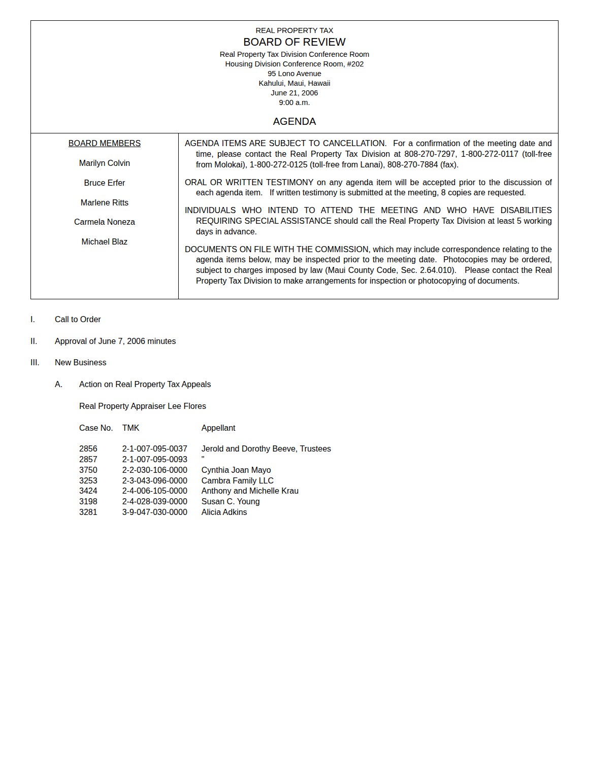| REAL PROPERTY TAX BOARD OF REVIEW Real Property Tax Division Conference Room Housing Division Conference Room, #202 95 Lono Avenue Kahului, Maui, Hawaii June 21, 2006 9:00 a.m. AGENDA |
| BOARD MEMBERS Marilyn Colvin Bruce Erfer Marlene Ritts Carmela Noneza Michael Blaz | AGENDA ITEMS ARE SUBJECT TO CANCELLATION. For a confirmation of the meeting date and time, please contact the Real Property Tax Division at 808-270-7297, 1-800-272-0117 (toll-free from Molokai), 1-800-272-0125 (toll-free from Lanai), 808-270-7884 (fax). ORAL OR WRITTEN TESTIMONY on any agenda item will be accepted prior to the discussion of each agenda item. If written testimony is submitted at the meeting, 8 copies are requested. INDIVIDUALS WHO INTEND TO ATTEND THE MEETING AND WHO HAVE DISABILITIES REQUIRING SPECIAL ASSISTANCE should call the Real Property Tax Division at least 5 working days in advance. DOCUMENTS ON FILE WITH THE COMMISSION, which may include correspondence relating to the agenda items below, may be inspected prior to the meeting date. Photocopies may be ordered, subject to charges imposed by law (Maui County Code, Sec. 2.64.010). Please contact the Real Property Tax Division to make arrangements for inspection or photocopying of documents. |
I. Call to Order
II. Approval of June 7, 2006 minutes
III. New Business
A. Action on Real Property Tax Appeals
Real Property Appraiser Lee Flores
| Case No. | TMK | Appellant |
| 2856 | 2-1-007-095-0037 | Jerold and Dorothy Beeve, Trustees |
| 2857 | 2-1-007-095-0093 | " |
| 3750 | 2-2-030-106-0000 | Cynthia Joan Mayo |
| 3253 | 2-3-043-096-0000 | Cambra Family LLC |
| 3424 | 2-4-006-105-0000 | Anthony and Michelle Krau |
| 3198 | 2-4-028-039-0000 | Susan C. Young |
| 3281 | 3-9-047-030-0000 | Alicia Adkins |